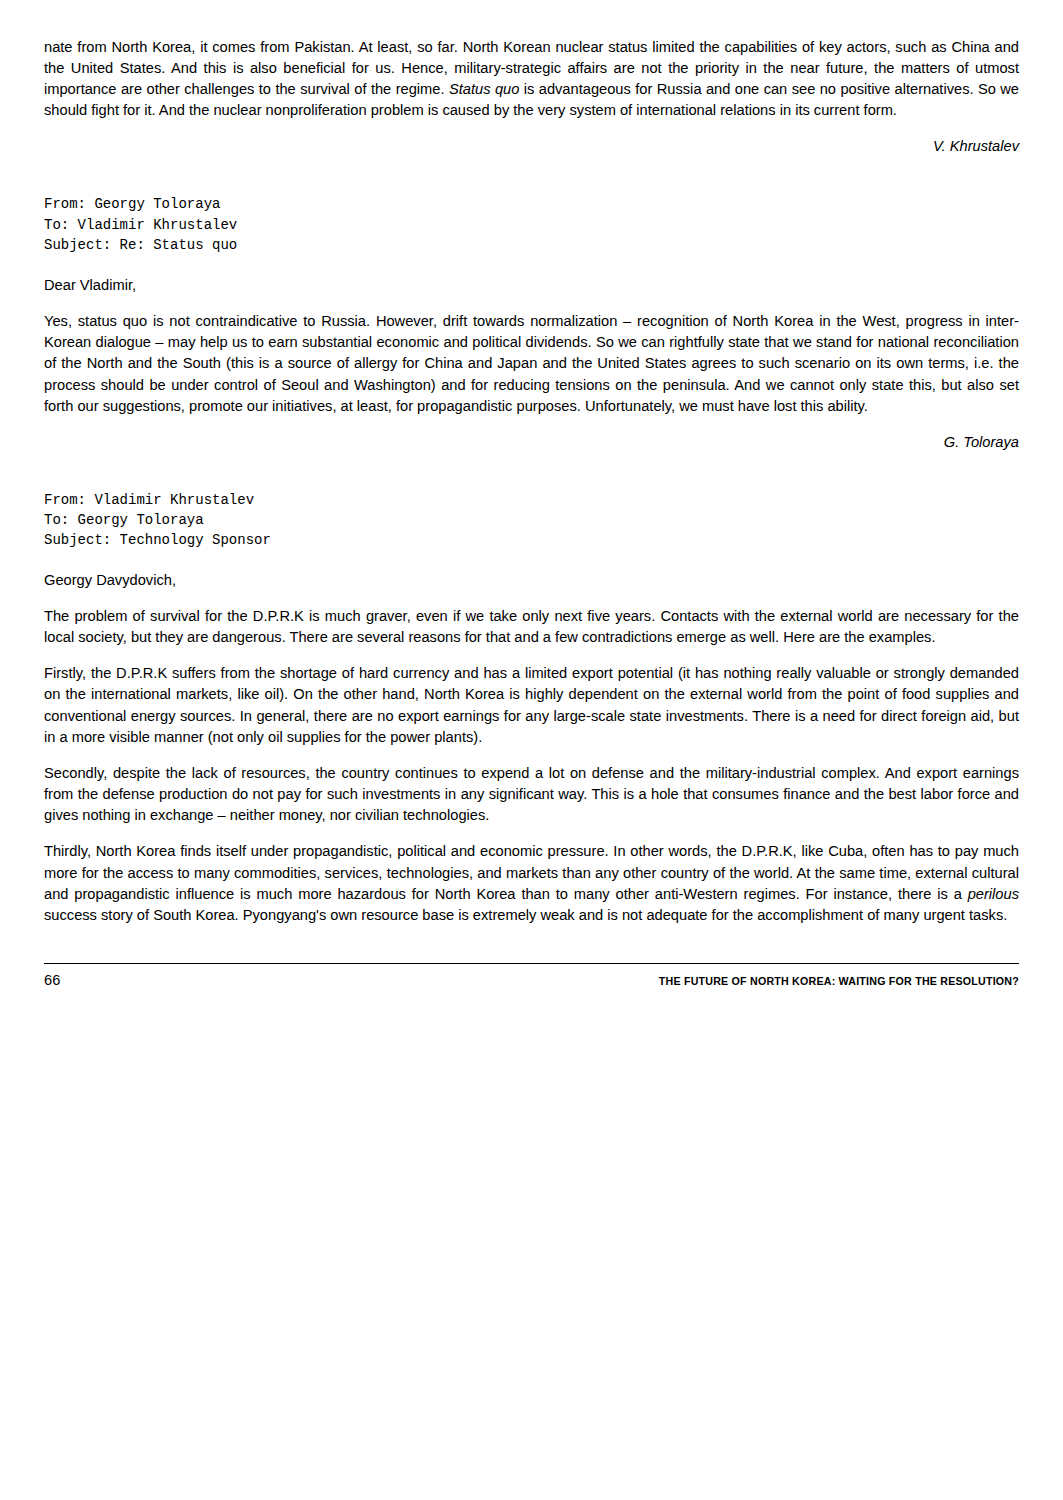nate from North Korea, it comes from Pakistan. At least, so far. North Korean nuclear status limited the capabilities of key actors, such as China and the United States. And this is also beneficial for us. Hence, military-strategic affairs are not the priority in the near future, the matters of utmost importance are other challenges to the survival of the regime. Status quo is advantageous for Russia and one can see no positive alternatives. So we should fight for it. And the nuclear nonproliferation problem is caused by the very system of international relations in its current form.
V. Khrustalev
From: Georgy Toloraya To: Vladimir Khrustalev Subject: Re: Status quo
Dear Vladimir,
Yes, status quo is not contraindicative to Russia. However, drift towards normalization – recognition of North Korea in the West, progress in inter-Korean dialogue – may help us to earn substantial economic and political dividends. So we can rightfully state that we stand for national reconciliation of the North and the South (this is a source of allergy for China and Japan and the United States agrees to such scenario on its own terms, i.e. the process should be under control of Seoul and Washington) and for reducing tensions on the peninsula. And we cannot only state this, but also set forth our suggestions, promote our initiatives, at least, for propagandistic purposes. Unfortunately, we must have lost this ability.
G. Toloraya
From: Vladimir Khrustalev To: Georgy Toloraya Subject: Technology Sponsor
Georgy Davydovich,
The problem of survival for the D.P.R.K is much graver, even if we take only next five years. Contacts with the external world are necessary for the local society, but they are dangerous. There are several reasons for that and a few contradictions emerge as well. Here are the examples.
Firstly, the D.P.R.K suffers from the shortage of hard currency and has a limited export potential (it has nothing really valuable or strongly demanded on the international markets, like oil). On the other hand, North Korea is highly dependent on the external world from the point of food supplies and conventional energy sources. In general, there are no export earnings for any large-scale state investments. There is a need for direct foreign aid, but in a more visible manner (not only oil supplies for the power plants).
Secondly, despite the lack of resources, the country continues to expend a lot on defense and the military-industrial complex. And export earnings from the defense production do not pay for such investments in any significant way. This is a hole that consumes finance and the best labor force and gives nothing in exchange – neither money, nor civilian technologies.
Thirdly, North Korea finds itself under propagandistic, political and economic pressure. In other words, the D.P.R.K, like Cuba, often has to pay much more for the access to many commodities, services, technologies, and markets than any other country of the world. At the same time, external cultural and propagandistic influence is much more hazardous for North Korea than to many other anti-Western regimes. For instance, there is a perilous success story of South Korea. Pyongyang's own resource base is extremely weak and is not adequate for the accomplishment of many urgent tasks.
66 The Future of North Korea: Waiting for the Resolution?